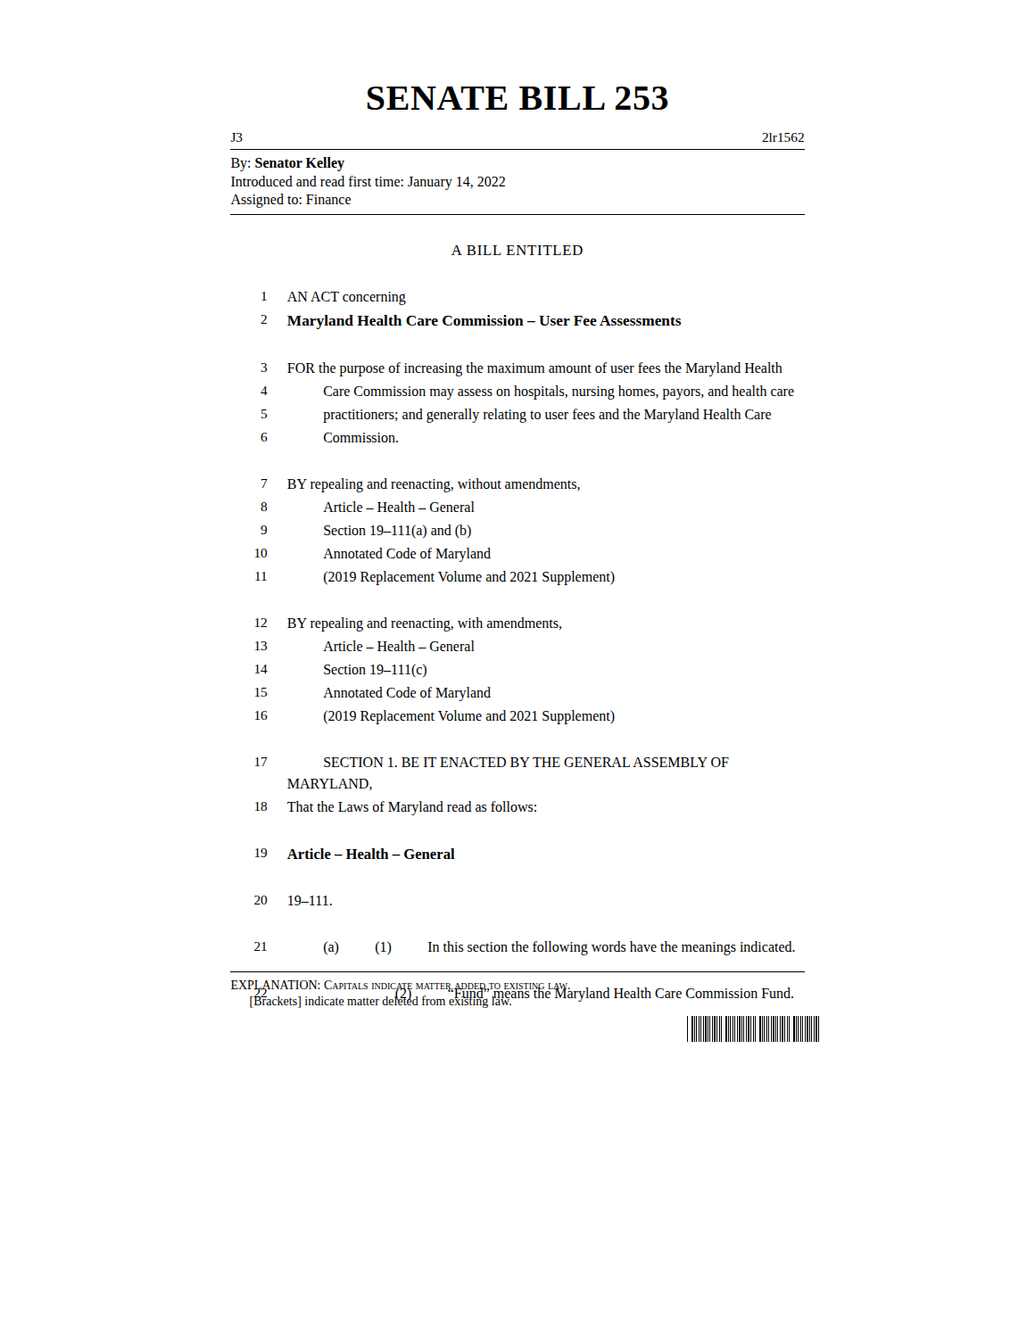SENATE BILL 253
J3 2lr1562
By: Senator Kelley
Introduced and read first time: January 14, 2022
Assigned to: Finance
A BILL ENTITLED
| 1 | AN ACT concerning |
| 2 | Maryland Health Care Commission – User Fee Assessments |
| 3 | FOR the purpose of increasing the maximum amount of user fees the Maryland Health |
| 4 | Care Commission may assess on hospitals, nursing homes, payors, and health care |
| 5 | practitioners; and generally relating to user fees and the Maryland Health Care |
| 6 | Commission. |
| 7 | BY repealing and reenacting, without amendments, |
| 8 | Article – Health – General |
| 9 | Section 19–111(a) and (b) |
| 10 | Annotated Code of Maryland |
| 11 | (2019 Replacement Volume and 2021 Supplement) |
| 12 | BY repealing and reenacting, with amendments, |
| 13 | Article – Health – General |
| 14 | Section 19–111(c) |
| 15 | Annotated Code of Maryland |
| 16 | (2019 Replacement Volume and 2021 Supplement) |
| 17 | SECTION 1. BE IT ENACTED BY THE GENERAL ASSEMBLY OF MARYLAND, |
| 18 | That the Laws of Maryland read as follows: |
| 19 | Article – Health – General |
| 20 | 19–111. |
| 21 | (a) (1) In this section the following words have the meanings indicated. |
| 22 | (2) “Fund” means the Maryland Health Care Commission Fund. |
EXPLANATION: Capitals indicate matter added to existing law.
[Brackets] indicate matter deleted from existing law.